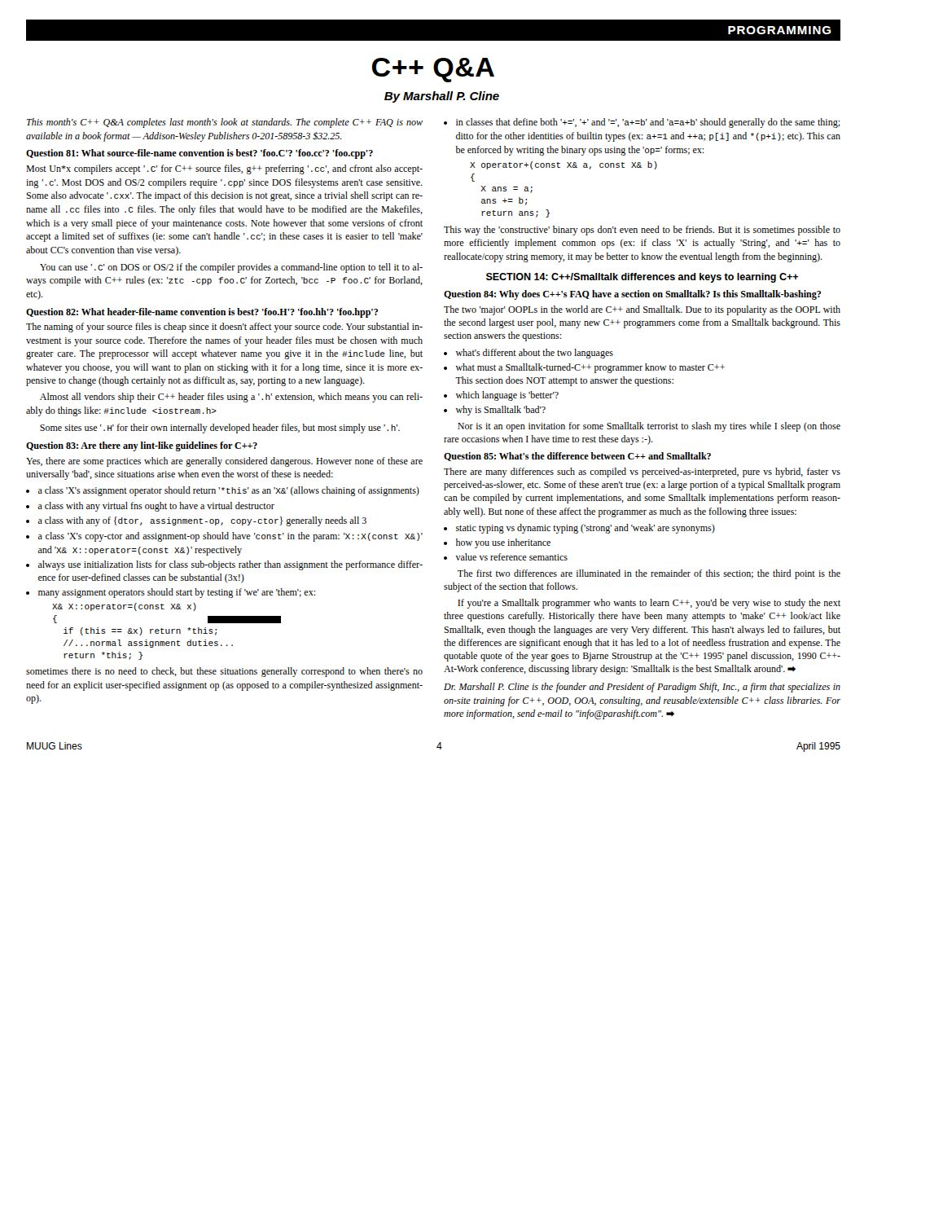PROGRAMMING
C++ Q&A
By Marshall P. Cline
This month's C++ Q&A completes last month's look at standards. The complete C++ FAQ is now available in a book format — Addison-Wesley Publishers 0-201-58958-3 $32.25.
Question 81: What source-file-name convention is best? 'foo.C'? 'foo.cc'? 'foo.cpp'?
Most Un*x compilers accept '.C' for C++ source files, g++ preferring '.cc', and cfront also accepting '.c'. Most DOS and OS/2 compilers require '.cpp' since DOS filesystems aren't case sensitive. Some also advocate '.cxx'. The impact of this decision is not great, since a trivial shell script can rename all .cc files into .C files. The only files that would have to be modified are the Makefiles, which is a very small piece of your maintenance costs. Note however that some versions of cfront accept a limited set of suffixes (ie: some can't handle '.cc'; in these cases it is easier to tell 'make' about CC's convention than vise versa).
You can use '.C' on DOS or OS/2 if the compiler provides a command-line option to tell it to always compile with C++ rules (ex: 'ztc -cpp foo.C' for Zortech, 'bcc -P foo.C' for Borland, etc).
Question 82: What header-file-name convention is best? 'foo.H'? 'foo.hh'? 'foo.hpp'?
The naming of your source files is cheap since it doesn't affect your source code. Your substantial investment is your source code. Therefore the names of your header files must be chosen with much greater care. The preprocessor will accept whatever name you give it in the #include line, but whatever you choose, you will want to plan on sticking with it for a long time, since it is more expensive to change (though certainly not as difficult as, say, porting to a new language).
Almost all vendors ship their C++ header files using a '.h' extension, which means you can reliably do things like: #include <iostream.h>
Some sites use '.H' for their own internally developed header files, but most simply use '.h'.
Question 83: Are there any lint-like guidelines for C++?
Yes, there are some practices which are generally considered dangerous. However none of these are universally 'bad', since situations arise when even the worst of these is needed:
a class 'X's assignment operator should return '*this' as an 'X&' (allows chaining of assignments)
a class with any virtual fns ought to have a virtual destructor
a class with any of {dtor, assignment-op, copy-ctor} generally needs all 3
a class 'X's copy-ctor and assignment-op should have 'const' in the param: 'X::X(const X&)' and 'X& X::operator=(const X&)' respectively
always use initialization lists for class sub-objects rather than assignment the performance difference for user-defined classes can be substantial (3x!)
many assignment operators should start by testing if 'we' are 'them'; ex:
X& X::operator=(const X& x)
{                          
  if (this == &x) return *this;
  //...normal assignment duties...
  return *this; }
sometimes there is no need to check, but these situations generally correspond to when there's no need for an explicit user-specified assignment op (as opposed to a compiler-synthesized assignment-op).
in classes that define both '+=', '+' and '=', 'a+=b' and 'a=a+b' should generally do the same thing; ditto for the other identities of builtin types (ex: a+=1 and ++a; p[i] and *(p+i); etc). This can be enforced by writing the binary ops using the 'op=' forms; ex:
X operator+(const X& a, const X& b)
{
  X ans = a;
  ans += b;
  return ans; }
This way the 'constructive' binary ops don't even need to be friends. But it is sometimes possible to more efficiently implement common ops (ex: if class 'X' is actually 'String', and '+=' has to reallocate/copy string memory, it may be better to know the eventual length from the beginning).
SECTION 14: C++/Smalltalk differences and keys to learning C++
Question 84: Why does C++'s FAQ have a section on Smalltalk? Is this Smalltalk-bashing?
The two 'major' OOPLs in the world are C++ and Smalltalk. Due to its popularity as the OOPL with the second largest user pool, many new C++ programmers come from a Smalltalk background. This section answers the questions:
what's different about the two languages
what must a Smalltalk-turned-C++ programmer know to master C++
This section does NOT attempt to answer the questions:
which language is 'better'?
why is Smalltalk 'bad'?
Nor is it an open invitation for some Smalltalk terrorist to slash my tires while I sleep (on those rare occasions when I have time to rest these days :-).
Question 85: What's the difference between C++ and Smalltalk?
There are many differences such as compiled vs perceived-as-interpreted, pure vs hybrid, faster vs perceived-as-slower, etc. Some of these aren't true (ex: a large portion of a typical Smalltalk program can be compiled by current implementations, and some Smalltalk implementations perform reasonably well). But none of these affect the programmer as much as the following three issues:
static typing vs dynamic typing ('strong' and 'weak' are synonyms)
how you use inheritance
value vs reference semantics
The first two differences are illuminated in the remainder of this section; the third point is the subject of the section that follows.
If you're a Smalltalk programmer who wants to learn C++, you'd be very wise to study the next three questions carefully. Historically there have been many attempts to 'make' C++ look/act like Smalltalk, even though the languages are very Very different. This hasn't always led to failures, but the differences are significant enough that it has led to a lot of needless frustration and expense. The quotable quote of the year goes to Bjarne Stroustrup at the 'C++ 1995' panel discussion, 1990 C++-At-Work conference, discussing library design: 'Smalltalk is the best Smalltalk around'. ➡
Dr. Marshall P. Cline is the founder and President of Paradigm Shift, Inc., a firm that specializes in on-site training for C++, OOD, OOA, consulting, and reusable/extensible C++ class libraries. For more information, send e-mail to "info@parashift.com". ➡
MUUG Lines 4 April 1995